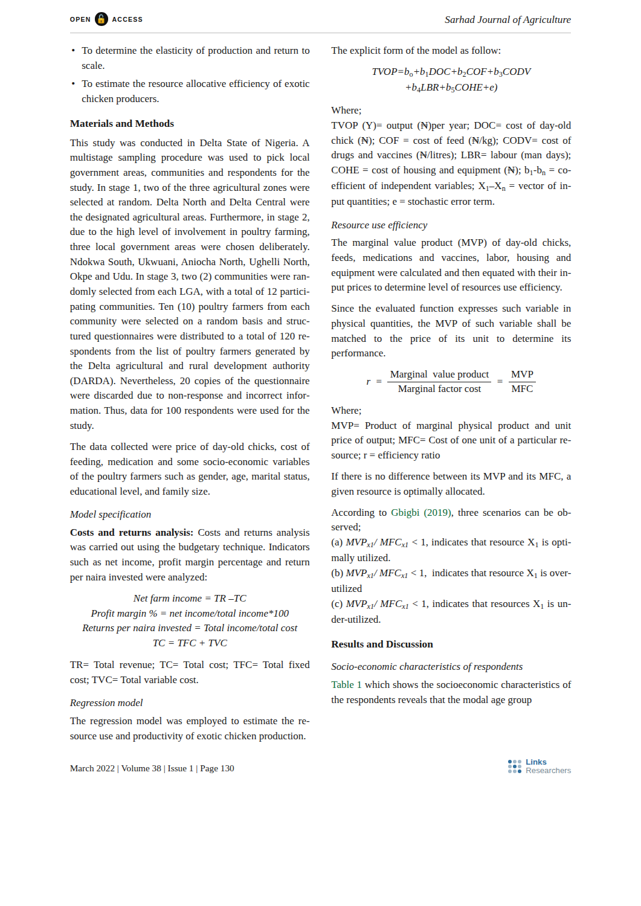OPEN 🔓 ACCESS
Sarhad Journal of Agriculture
To determine the elasticity of production and return to scale.
To estimate the resource allocative efficiency of exotic chicken producers.
Materials and Methods
This study was conducted in Delta State of Nigeria. A multistage sampling procedure was used to pick local government areas, communities and respondents for the study. In stage 1, two of the three agricultural zones were selected at random. Delta North and Delta Central were the designated agricultural areas. Furthermore, in stage 2, due to the high level of involvement in poultry farming, three local government areas were chosen deliberately. Ndokwa South, Ukwuani, Aniocha North, Ughelli North, Okpe and Udu. In stage 3, two (2) communities were randomly selected from each LGA, with a total of 12 participating communities. Ten (10) poultry farmers from each community were selected on a random basis and structured questionnaires were distributed to a total of 120 respondents from the list of poultry farmers generated by the Delta agricultural and rural development authority (DARDA). Nevertheless, 20 copies of the questionnaire were discarded due to non-response and incorrect information. Thus, data for 100 respondents were used for the study.
The data collected were price of day-old chicks, cost of feeding, medication and some socio-economic variables of the poultry farmers such as gender, age, marital status, educational level, and family size.
Model specification
Costs and returns analysis: Costs and returns analysis was carried out using the budgetary technique. Indicators such as net income, profit margin percentage and return per naira invested were analyzed:
Net farm income = TR –TC Profit margin % = net income/total income*100 Returns per naira invested = Total income/total cost TC = TFC + TVC
TR= Total revenue; TC= Total cost; TFC= Total fixed cost; TVC= Total variable cost.
Regression model
The regression model was employed to estimate the resource use and productivity of exotic chicken production.
The explicit form of the model as follow:
TVOP=bo+b1DOC+b2COF+b3CODV +b4LBR+b5COHE+e)
Where;
TVOP (Y)= output (₦)per year; DOC= cost of day-old chick (₦); COF = cost of feed (₦/kg); CODV= cost of drugs and vaccines (₦/litres); LBR= labour (man days); COHE = cost of housing and equipment (₦); b1-bn = coefficient of independent variables; X1–Xn = vector of input quantities; e = stochastic error term.
Resource use efficiency
The marginal value product (MVP) of day-old chicks, feeds, medications and vaccines, labor, housing and equipment were calculated and then equated with their input prices to determine level of resources use efficiency.
Since the evaluated function expresses such variable in physical quantities, the MVP of such variable shall be matched to the price of its unit to determine its performance.
r = Marginal value product Marginal factor cost = MVP MFC
Where;
MVP= Product of marginal physical product and unit price of output; MFC= Cost of one unit of a particular resource; r = efficiency ratio
If there is no difference between its MVP and its MFC, a given resource is optimally allocated.
According to Gbigbi (2019), three scenarios can be observed;
(a) MVPx1/ MFCx1 < 1, indicates that resource X1 is optimally utilized.
(b) MVPx1/ MFCx1 < 1, indicates that resource X1 is over-utilized
(c) MVPx1/ MFCx1 < 1, indicates that resources X1 is under-utilized.
Results and Discussion
Socio-economic characteristics of respondents
Table 1 which shows the socioeconomic characteristics of the respondents reveals that the modal age group
March 2022 | Volume 38 | Issue 1 | Page 130
Links Researchers